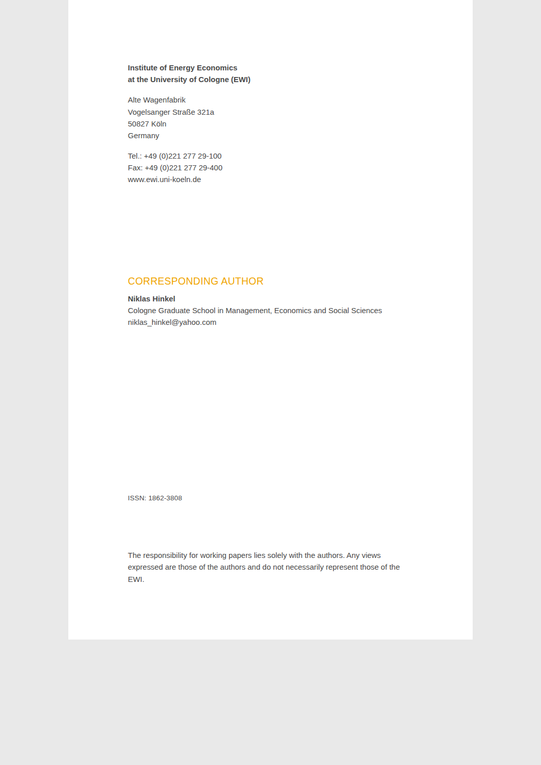Institute of Energy Economics
at the University of Cologne (EWI)
Alte Wagenfabrik
Vogelsanger Straße 321a
50827 Köln
Germany
Tel.: +49 (0)221 277 29-100
Fax: +49 (0)221 277 29-400
www.ewi.uni-koeln.de
Corresponding Author
Niklas Hinkel
Cologne Graduate School in Management, Economics and Social Sciences
niklas_hinkel@yahoo.com
ISSN: 1862-3808
The responsibility for working papers lies solely with the authors. Any views expressed are those of the authors and do not necessarily represent those of the EWI.